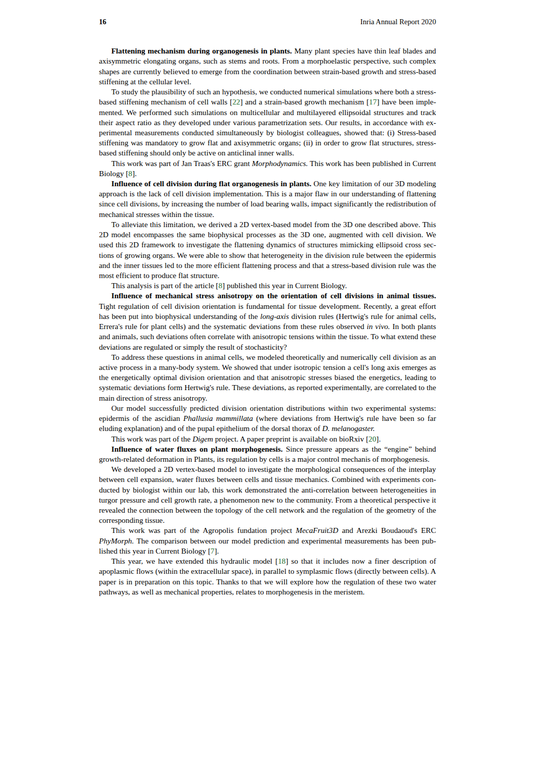16 Inria Annual Report 2020
Flattening mechanism during organogenesis in plants. Many plant species have thin leaf blades and axisymmetric elongating organs, such as stems and roots. From a morphoelastic perspective, such complex shapes are currently believed to emerge from the coordination between strain-based growth and stress-based stiffening at the cellular level.
To study the plausibility of such an hypothesis, we conducted numerical simulations where both a stress-based stiffening mechanism of cell walls [22] and a strain-based growth mechanism [17] have been implemented. We performed such simulations on multicellular and multilayered ellipsoidal structures and track their aspect ratio as they developed under various parametrization sets. Our results, in accordance with experimental measurements conducted simultaneously by biologist colleagues, showed that: (i) Stress-based stiffening was mandatory to grow flat and axisymmetric organs; (ii) in order to grow flat structures, stress-based stiffening should only be active on anticlinal inner walls.
This work was part of Jan Traas's ERC grant Morphodynamics. This work has been published in Current Biology [8].
Influence of cell division during flat organogenesis in plants. One key limitation of our 3D modeling approach is the lack of cell division implementation. This is a major flaw in our understanding of flattening since cell divisions, by increasing the number of load bearing walls, impact significantly the redistribution of mechanical stresses within the tissue.
To alleviate this limitation, we derived a 2D vertex-based model from the 3D one described above. This 2D model encompasses the same biophysical processes as the 3D one, augmented with cell division. We used this 2D framework to investigate the flattening dynamics of structures mimicking ellipsoid cross sections of growing organs. We were able to show that heterogeneity in the division rule between the epidermis and the inner tissues led to the more efficient flattening process and that a stress-based division rule was the most efficient to produce flat structure.
This analysis is part of the article [8] published this year in Current Biology.
Influence of mechanical stress anisotropy on the orientation of cell divisions in animal tissues. Tight regulation of cell division orientation is fundamental for tissue development. Recently, a great effort has been put into biophysical understanding of the long-axis division rules (Hertwig's rule for animal cells, Errera's rule for plant cells) and the systematic deviations from these rules observed in vivo. In both plants and animals, such deviations often correlate with anisotropic tensions within the tissue. To what extend these deviations are regulated or simply the result of stochasticity?
To address these questions in animal cells, we modeled theoretically and numerically cell division as an active process in a many-body system. We showed that under isotropic tension a cell's long axis emerges as the energetically optimal division orientation and that anisotropic stresses biased the energetics, leading to systematic deviations form Hertwig's rule. These deviations, as reported experimentally, are correlated to the main direction of stress anisotropy.
Our model successfully predicted division orientation distributions within two experimental systems: epidermis of the ascidian Phallusia mammillata (where deviations from Hertwig's rule have been so far eluding explanation) and of the pupal epithelium of the dorsal thorax of D. melanogaster.
This work was part of the Digem project. A paper preprint is available on bioRxiv [20].
Influence of water fluxes on plant morphogenesis. Since pressure appears as the “engine” behind growth-related deformation in Plants, its regulation by cells is a major control mechanis of morphogenesis.
We developed a 2D vertex-based model to investigate the morphological consequences of the interplay between cell expansion, water fluxes between cells and tissue mechanics. Combined with experiments conducted by biologist within our lab, this work demonstrated the anti-correlation between heterogeneities in turgor pressure and cell growth rate, a phenomenon new to the community. From a theoretical perspective it revealed the connection between the topology of the cell network and the regulation of the geometry of the corresponding tissue.
This work was part of the Agropolis fundation project MecaFruit3D and Arezki Boudaoud's ERC PhyMorph. The comparison between our model prediction and experimental measurements has been published this year in Current Biology [7].
This year, we have extended this hydraulic model [18] so that it includes now a finer description of apoplasmic flows (within the extracellular space), in parallel to symplasmic flows (directly between cells). A paper is in preparation on this topic. Thanks to that we will explore how the regulation of these two water pathways, as well as mechanical properties, relates to morphogenesis in the meristem.